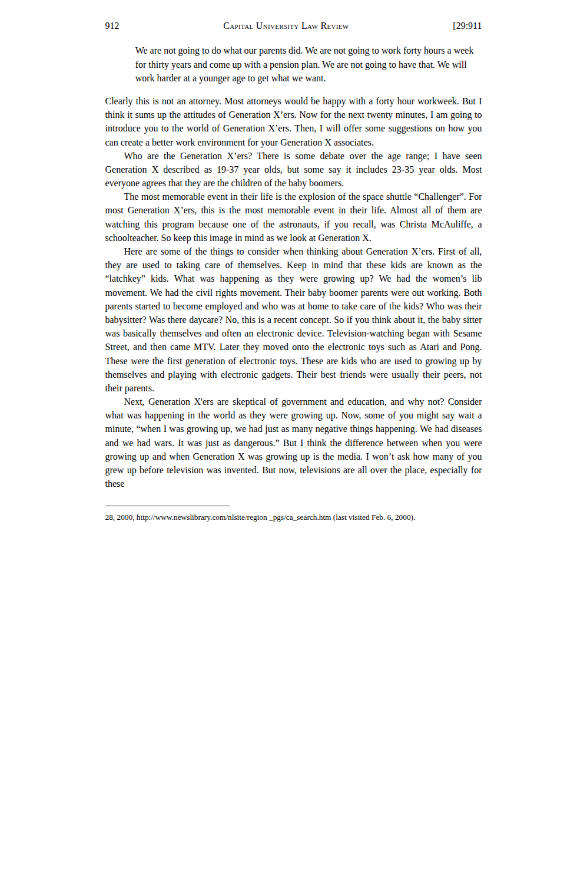912 Capital University Law Review [29:911
We are not going to do what our parents did. We are not going to work forty hours a week for thirty years and come up with a pension plan. We are not going to have that. We will work harder at a younger age to get what we want.
Clearly this is not an attorney. Most attorneys would be happy with a forty hour workweek. But I think it sums up the attitudes of Generation X’ers. Now for the next twenty minutes, I am going to introduce you to the world of Generation X’ers. Then, I will offer some suggestions on how you can create a better work environment for your Generation X associates.
Who are the Generation X’ers? There is some debate over the age range; I have seen Generation X described as 19-37 year olds, but some say it includes 23-35 year olds. Most everyone agrees that they are the children of the baby boomers.
The most memorable event in their life is the explosion of the space shuttle “Challenger”. For most Generation X’ers, this is the most memorable event in their life. Almost all of them are watching this program because one of the astronauts, if you recall, was Christa McAuliffe, a schoolteacher. So keep this image in mind as we look at Generation X.
Here are some of the things to consider when thinking about Generation X’ers. First of all, they are used to taking care of themselves. Keep in mind that these kids are known as the “latchkey” kids. What was happening as they were growing up? We had the women’s lib movement. We had the civil rights movement. Their baby boomer parents were out working. Both parents started to become employed and who was at home to take care of the kids? Who was their babysitter? Was there daycare? No, this is a recent concept. So if you think about it, the baby sitter was basically themselves and often an electronic device. Television-watching began with Sesame Street, and then came MTV. Later they moved onto the electronic toys such as Atari and Pong. These were the first generation of electronic toys. These are kids who are used to growing up by themselves and playing with electronic gadgets. Their best friends were usually their peers, not their parents.
Next, Generation X'ers are skeptical of government and education, and why not? Consider what was happening in the world as they were growing up. Now, some of you might say wait a minute, “when I was growing up, we had just as many negative things happening. We had diseases and we had wars. It was just as dangerous.” But I think the difference between when you were growing up and when Generation X was growing up is the media. I won’t ask how many of you grew up before television was invented. But now, televisions are all over the place, especially for these
28, 2000, http://www.newslibrary.com/nlsite/region _pgs/ca_search.htm (last visited Feb. 6, 2000).